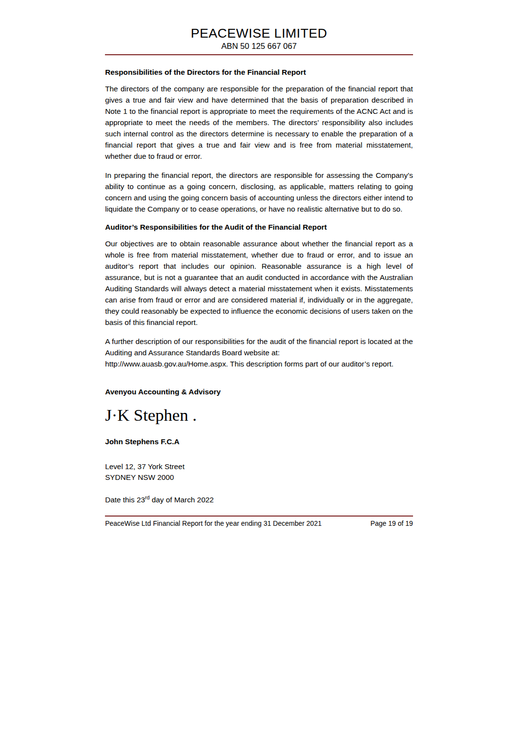PEACEWISE LIMITED
ABN 50 125 667 067
Responsibilities of the Directors for the Financial Report
The directors of the company are responsible for the preparation of the financial report that gives a true and fair view and have determined that the basis of preparation described in Note 1 to the financial report is appropriate to meet the requirements of the ACNC Act and is appropriate to meet the needs of the members. The directors’ responsibility also includes such internal control as the directors determine is necessary to enable the preparation of a financial report that gives a true and fair view and is free from material misstatement, whether due to fraud or error.
In preparing the financial report, the directors are responsible for assessing the Company’s ability to continue as a going concern, disclosing, as applicable, matters relating to going concern and using the going concern basis of accounting unless the directors either intend to liquidate the Company or to cease operations, or have no realistic alternative but to do so.
Auditor’s Responsibilities for the Audit of the Financial Report
Our objectives are to obtain reasonable assurance about whether the financial report as a whole is free from material misstatement, whether due to fraud or error, and to issue an auditor’s report that includes our opinion. Reasonable assurance is a high level of assurance, but is not a guarantee that an audit conducted in accordance with the Australian Auditing Standards will always detect a material misstatement when it exists. Misstatements can arise from fraud or error and are considered material if, individually or in the aggregate, they could reasonably be expected to influence the economic decisions of users taken on the basis of this financial report.
A further description of our responsibilities for the audit of the financial report is located at the Auditing and Assurance Standards Board website at:
http://www.auasb.gov.au/Home.aspx. This description forms part of our auditor’s report.
Avenyou Accounting & Advisory
J·K Stephen .
John Stephens F.C.A
Level 12, 37 York Street
SYDNEY NSW 2000
Date this 23rd day of March 2022
PeaceWise Ltd Financial Report for the year ending 31 December 2021 Page 19 of 19